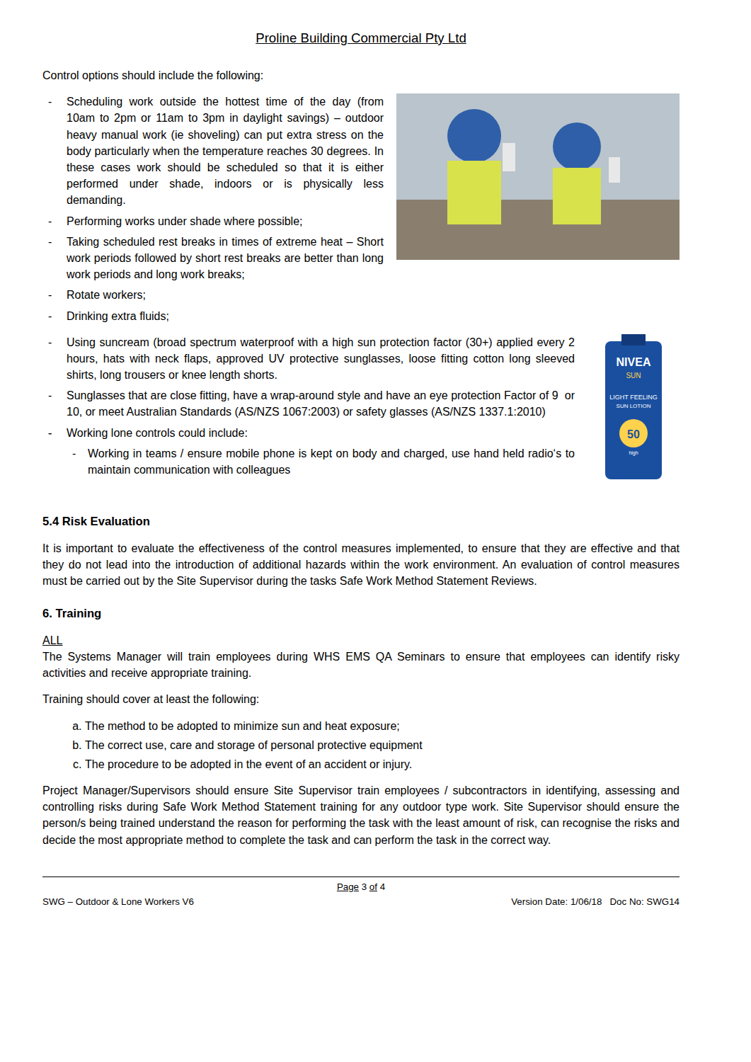Proline Building Commercial Pty Ltd
Control options should include the following:
Scheduling work outside the hottest time of the day (from 10am to 2pm or 11am to 3pm in daylight savings) – outdoor heavy manual work (ie shoveling) can put extra stress on the body particularly when the temperature reaches 30 degrees. In these cases work should be scheduled so that it is either performed under shade, indoors or is physically less demanding.
Performing works under shade where possible;
Taking scheduled rest breaks in times of extreme heat – Short work periods followed by short rest breaks are better than long work periods and long work breaks;
Rotate workers;
Drinking extra fluids;
Using suncream (broad spectrum waterproof with a high sun protection factor (30+) applied every 2 hours, hats with neck flaps, approved UV protective sunglasses, loose fitting cotton long sleeved shirts, long trousers or knee length shorts.
Sunglasses that are close fitting, have a wrap-around style and have an eye protection Factor of 9 or 10, or meet Australian Standards (AS/NZS 1067:2003) or safety glasses (AS/NZS 1337.1:2010)
Working lone controls could include:
Working in teams / ensure mobile phone is kept on body and charged, use hand held radio‘s to maintain communication with colleagues
5.4 Risk Evaluation
It is important to evaluate the effectiveness of the control measures implemented, to ensure that they are effective and that they do not lead into the introduction of additional hazards within the work environment. An evaluation of control measures must be carried out by the Site Supervisor during the tasks Safe Work Method Statement Reviews.
6. Training
ALL
The Systems Manager will train employees during WHS EMS QA Seminars to ensure that employees can identify risky activities and receive appropriate training.
Training should cover at least the following:
The method to be adopted to minimize sun and heat exposure;
The correct use, care and storage of personal protective equipment
The procedure to be adopted in the event of an accident or injury.
Project Manager/Supervisors should ensure Site Supervisor train employees / subcontractors in identifying, assessing and controlling risks during Safe Work Method Statement training for any outdoor type work. Site Supervisor should ensure the person/s being trained understand the reason for performing the task with the least amount of risk, can recognise the risks and decide the most appropriate method to complete the task and can perform the task in the correct way.
Page 3 of 4
SWG – Outdoor & Lone Workers V6
Version Date: 1/06/18 Doc No: SWG14